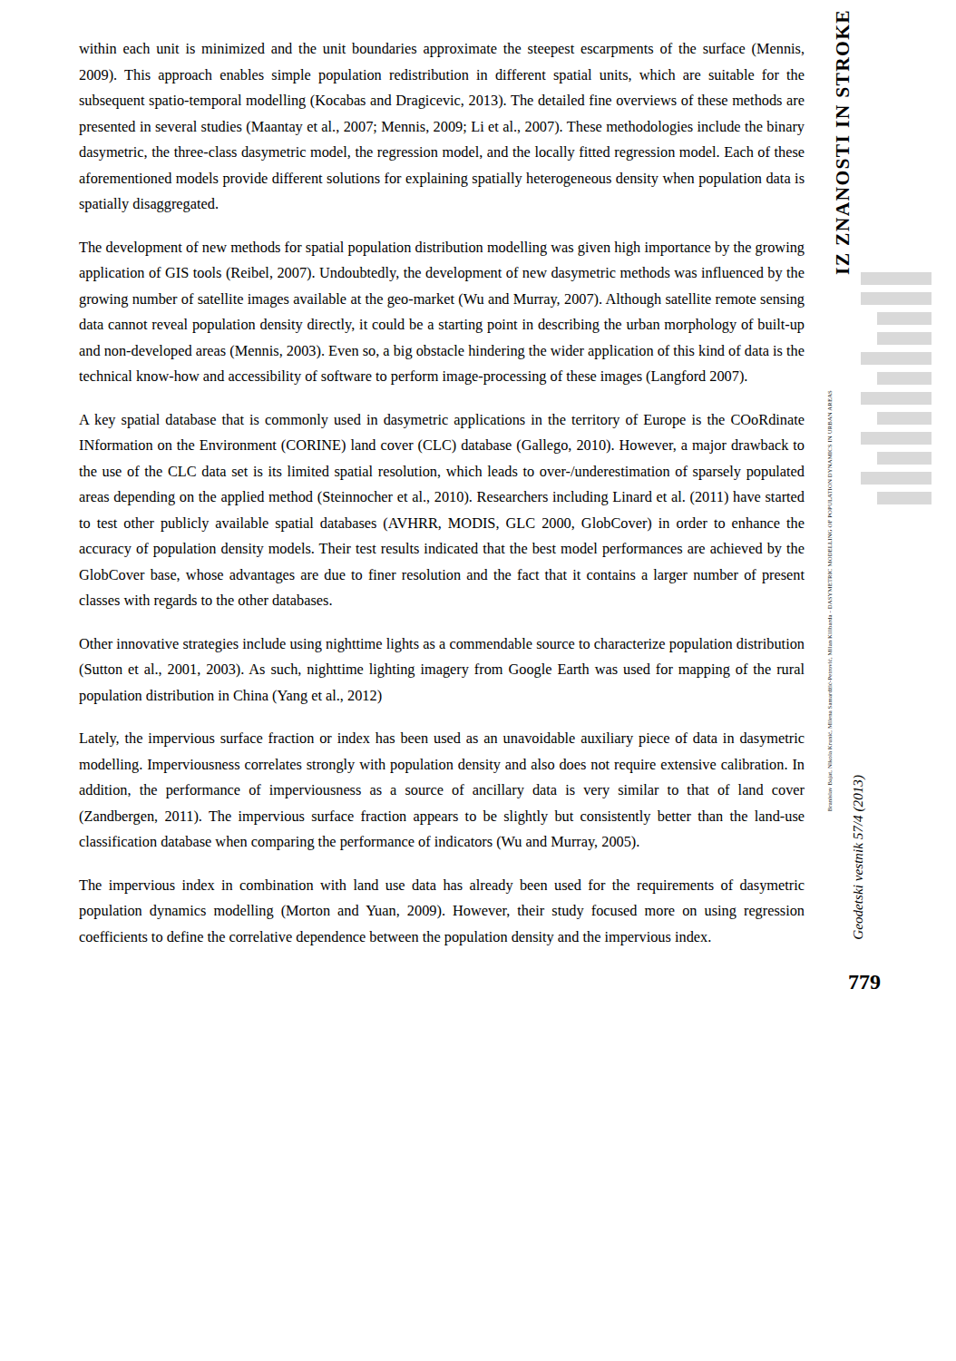IZ ZNANOSTI IN STROKE
Branislav Bajat, Nikola Krunić, Milena Samardžić-Petrović, Milan Kilibarda - DASYMETRIC MODELLING OF POPULATION DYNAMICS IN URBAN AREAS
Geodetski vestnik 57/4 (2013)
779
within each unit is minimized and the unit boundaries approximate the steepest escarpments of the surface (Mennis, 2009). This approach enables simple population redistribution in different spatial units, which are suitable for the subsequent spatio-temporal modelling (Kocabas and Dragicevic, 2013). The detailed fine overviews of these methods are presented in several studies (Maantay et al., 2007; Mennis, 2009; Li et al., 2007). These methodologies include the binary dasymetric, the three-class dasymetric model, the regression model, and the locally fitted regression model. Each of these aforementioned models provide different solutions for explaining spatially heterogeneous density when population data is spatially disaggregated.
The development of new methods for spatial population distribution modelling was given high importance by the growing application of GIS tools (Reibel, 2007). Undoubtedly, the development of new dasymetric methods was influenced by the growing number of satellite images available at the geo-market (Wu and Murray, 2007). Although satellite remote sensing data cannot reveal population density directly, it could be a starting point in describing the urban morphology of built-up and non-developed areas (Mennis, 2003). Even so, a big obstacle hindering the wider application of this kind of data is the technical know-how and accessibility of software to perform image-processing of these images (Langford 2007).
A key spatial database that is commonly used in dasymetric applications in the territory of Europe is the COoRdinate INformation on the Environment (CORINE) land cover (CLC) database (Gallego, 2010). However, a major drawback to the use of the CLC data set is its limited spatial resolution, which leads to over-/underestimation of sparsely populated areas depending on the applied method (Steinnocher et al., 2010). Researchers including Linard et al. (2011) have started to test other publicly available spatial databases (AVHRR, MODIS, GLC 2000, GlobCover) in order to enhance the accuracy of population density models. Their test results indicated that the best model performances are achieved by the GlobCover base, whose advantages are due to finer resolution and the fact that it contains a larger number of present classes with regards to the other databases.
Other innovative strategies include using nighttime lights as a commendable source to characterize population distribution (Sutton et al., 2001, 2003). As such, nighttime lighting imagery from Google Earth was used for mapping of the rural population distribution in China (Yang et al., 2012)
Lately, the impervious surface fraction or index has been used as an unavoidable auxiliary piece of data in dasymetric modelling. Imperviousness correlates strongly with population density and also does not require extensive calibration. In addition, the performance of imperviousness as a source of ancillary data is very similar to that of land cover (Zandbergen, 2011). The impervious surface fraction appears to be slightly but consistently better than the land-use classification database when comparing the performance of indicators (Wu and Murray, 2005).
The impervious index in combination with land use data has already been used for the requirements of dasymetric population dynamics modelling (Morton and Yuan, 2009). However, their study focused more on using regression coefficients to define the correlative dependence between the population density and the impervious index.